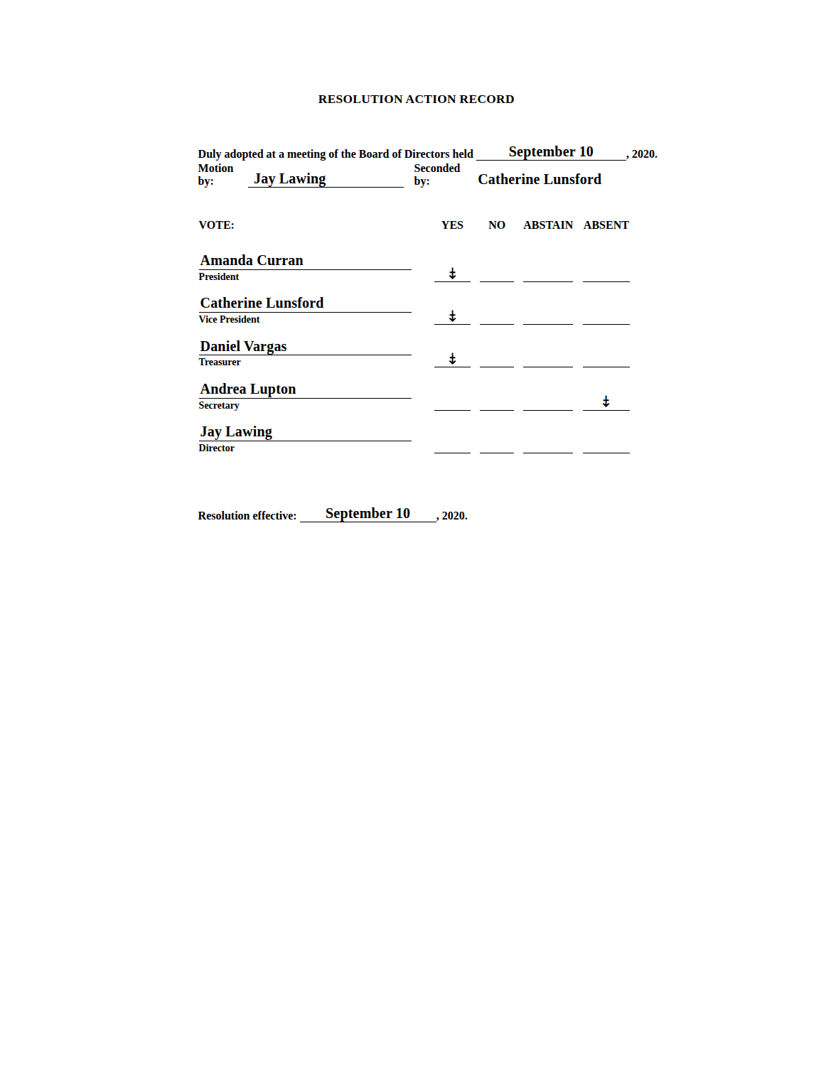RESOLUTION ACTION RECORD
Duly adopted at a meeting of the Board of Directors held September 10, 2020.
Motion by: Jay Lawing Seconded by: Catherine Lunsford
| VOTE: | YES | NO | ABSTAIN | ABSENT |
| --- | --- | --- | --- | --- |
| Amanda Curran President | ⤈ | | | |
| Catherine Lunsford Vice President | ⤈ | | | |
| Daniel Vargas Treasurer | ⤈ | | | |
| Andrea Lupton Secretary | | | | ⤈ |
| Jay Lawing Director | | | | |
Resolution effective: September 10, 2020.